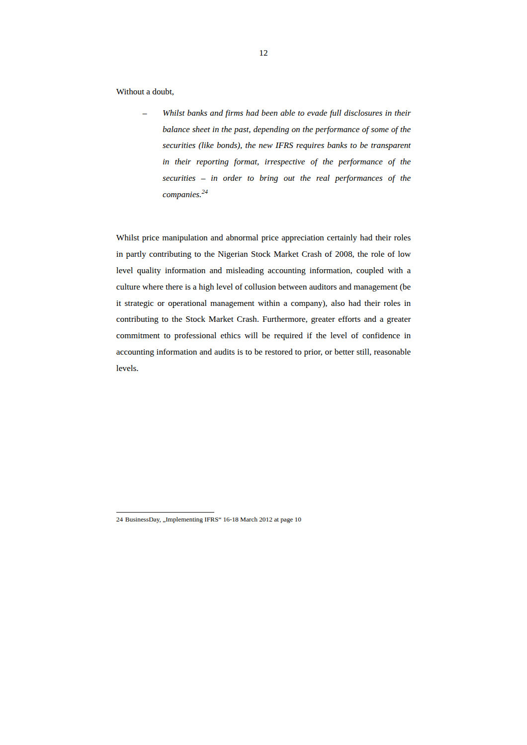12
Without a doubt,
– Whilst banks and firms had been able to evade full disclosures in their balance sheet in the past, depending on the performance of some of the securities (like bonds), the new IFRS requires banks to be transparent in their reporting format, irrespective of the performance of the securities – in order to bring out the real performances of the companies.24
Whilst price manipulation and abnormal price appreciation certainly had their roles in partly contributing to the Nigerian Stock Market Crash of 2008, the role of low level quality information and misleading accounting information, coupled with a culture where there is a high level of collusion between auditors and management (be it strategic or operational management within a company), also had their roles in contributing to the Stock Market Crash. Furthermore, greater efforts and a greater commitment to professional ethics will be required if the level of confidence in accounting information and audits is to be restored to prior, or better still, reasonable levels.
24 BusinessDay, „Implementing IFRS“ 16-18 March 2012 at page 10